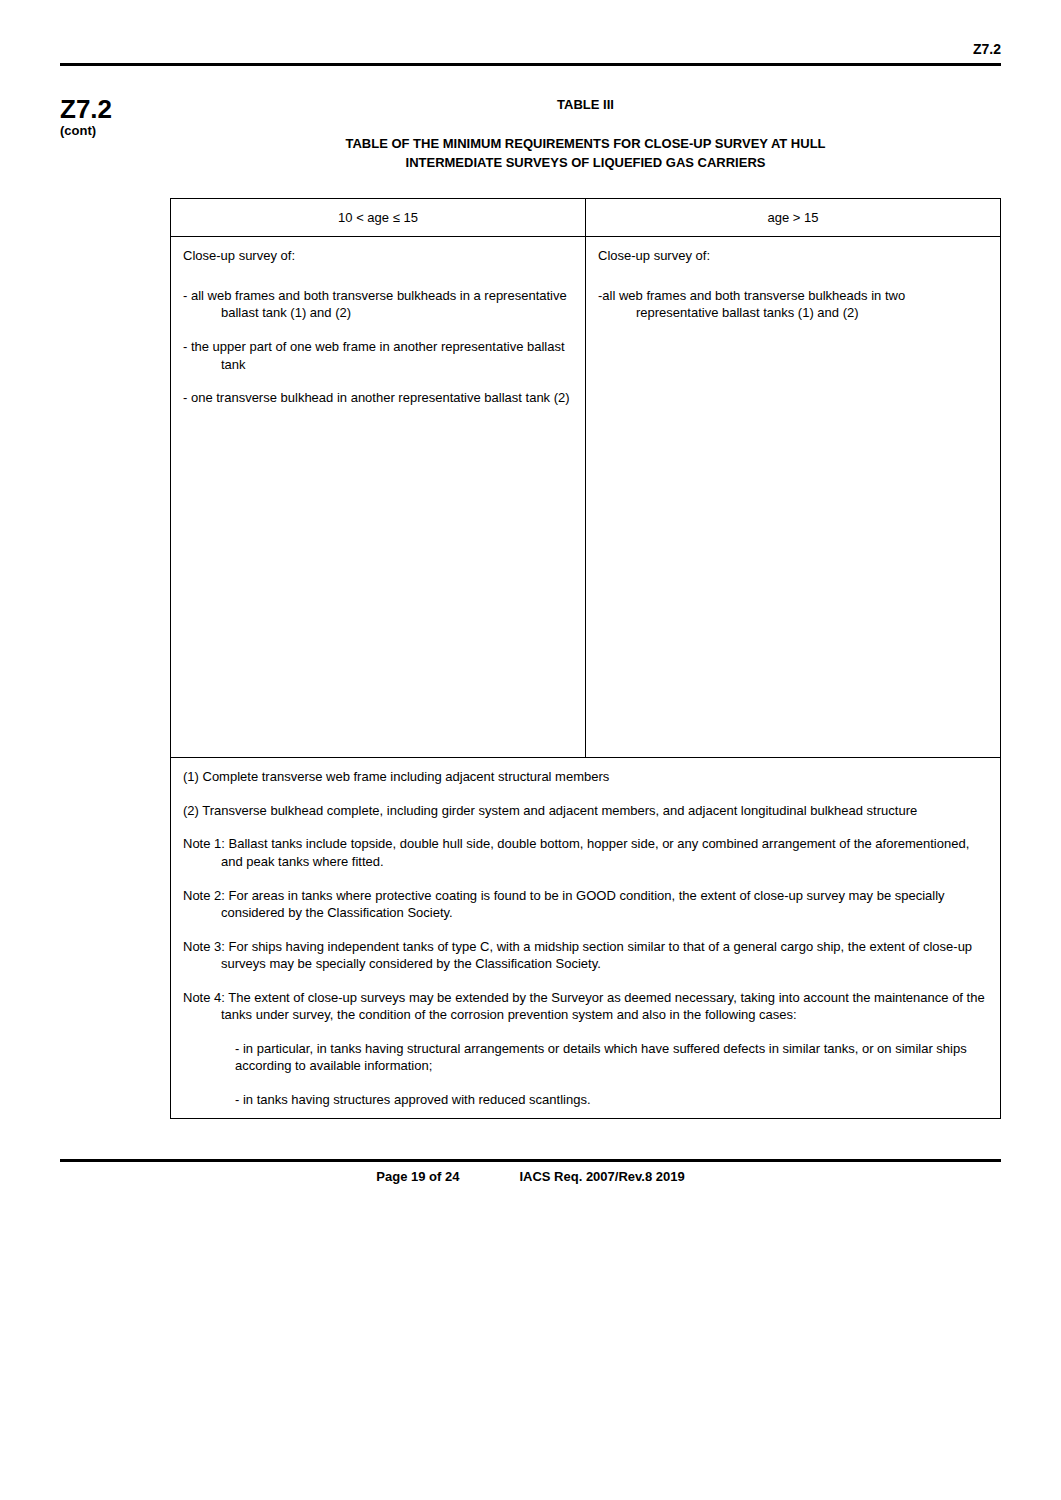Z7.2
Z7.2
(cont)
TABLE III
TABLE OF THE MINIMUM REQUIREMENTS FOR CLOSE-UP SURVEY AT HULL
INTERMEDIATE SURVEYS OF LIQUEFIED GAS CARRIERS
| 10 < age ≤ 15 | age > 15 |
| Close-up survey of: - all web frames and both transverse bulkheads in a representative ballast tank (1) and (2) - the upper part of one web frame in another representative ballast tank - one transverse bulkhead in another representative ballast tank (2) | Close-up survey of: -all web frames and both transverse bulkheads in two representative ballast tanks (1) and (2) |
| (1) Complete transverse web frame including adjacent structural members (2) Transverse bulkhead complete, including girder system and adjacent members, and adjacent longitudinal bulkhead structure Note 1: Ballast tanks include topside, double hull side, double bottom, hopper side, or any combined arrangement of the aforementioned, and peak tanks where fitted. Note 2: For areas in tanks where protective coating is found to be in GOOD condition, the extent of close-up survey may be specially considered by the Classification Society. Note 3: For ships having independent tanks of type C, with a midship section similar to that of a general cargo ship, the extent of close-up surveys may be specially considered by the Classification Society. Note 4: The extent of close-up surveys may be extended by the Surveyor as deemed necessary, taking into account the maintenance of the tanks under survey, the condition of the corrosion prevention system and also in the following cases: - in particular, in tanks having structural arrangements or details which have suffered defects in similar tanks, or on similar ships according to available information; - in tanks having structures approved with reduced scantlings. |
Page 19 of 24 IACS Req. 2007/Rev.8 2019